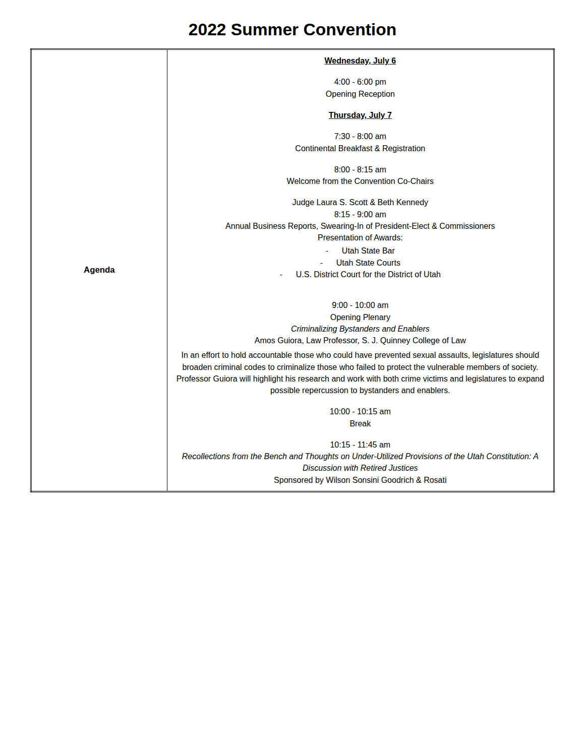2022 Summer Convention
| Agenda | Wednesday, July 6 4:00 - 6:00 pm Opening Reception Thursday, July 7 7:30 - 8:00 am Continental Breakfast & Registration 8:00 - 8:15 am Welcome from the Convention Co-Chairs Judge Laura S. Scott & Beth Kennedy 8:15 - 9:00 am Annual Business Reports, Swearing-In of President-Elect & Commissioners Presentation of Awards: Utah State Bar Utah State Courts U.S. District Court for the District of Utah 9:00 - 10:00 am Opening Plenary Criminalizing Bystanders and Enablers Amos Guiora, Law Professor, S. J. Quinney College of Law In an effort to hold accountable those who could have prevented sexual assaults, legislatures should broaden criminal codes to criminalize those who failed to protect the vulnerable members of society. Professor Guiora will highlight his research and work with both crime victims and legislatures to expand possible repercussion to bystanders and enablers. 10:00 - 10:15 am Break 10:15 - 11:45 am Recollections from the Bench and Thoughts on Under-Utilized Provisions of the Utah Constitution: A Discussion with Retired Justices Sponsored by Wilson Sonsini Goodrich & Rosati |